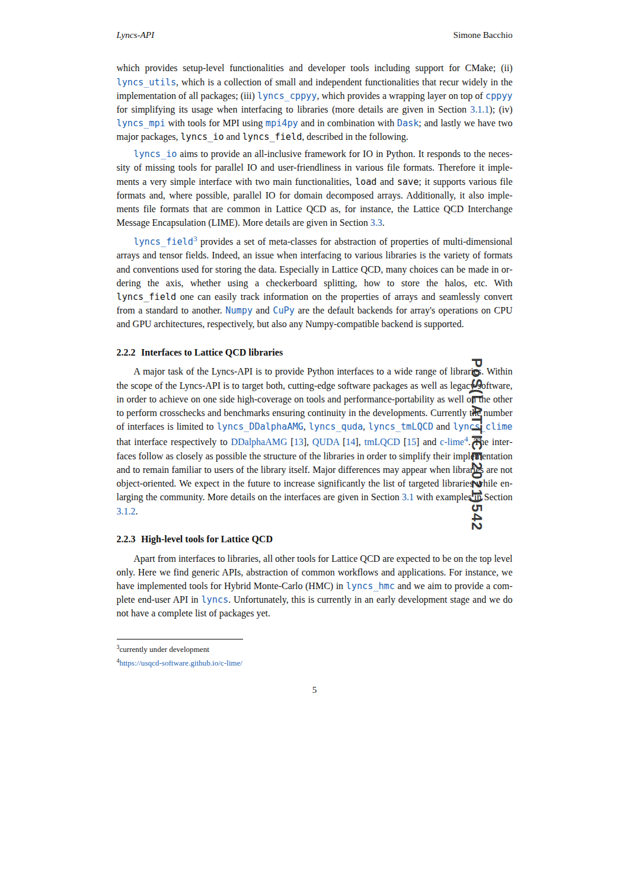PoS(LATTICE2021)542
Lyncs-API
Simone Bacchio
which provides setup-level functionalities and developer tools including support for CMake; (ii) lyncs_utils, which is a collection of small and independent functionalities that recur widely in the implementation of all packages; (iii) lyncs_cppyy, which provides a wrapping layer on top of cppyy for simplifying its usage when interfacing to libraries (more details are given in Section 3.1.1); (iv) lyncs_mpi with tools for MPI using mpi4py and in combination with Dask; and lastly we have two major packages, lyncs_io and lyncs_field, described in the following.
lyncs_io aims to provide an all-inclusive framework for IO in Python. It responds to the necessity of missing tools for parallel IO and user-friendliness in various file formats. Therefore it implements a very simple interface with two main functionalities, load and save; it supports various file formats and, where possible, parallel IO for domain decomposed arrays. Additionally, it also implements file formats that are common in Lattice QCD as, for instance, the Lattice QCD Interchange Message Encapsulation (LIME). More details are given in Section 3.3.
lyncs_field3 provides a set of meta-classes for abstraction of properties of multi-dimensional arrays and tensor fields. Indeed, an issue when interfacing to various libraries is the variety of formats and conventions used for storing the data. Especially in Lattice QCD, many choices can be made in ordering the axis, whether using a checkerboard splitting, how to store the halos, etc. With lyncs_field one can easily track information on the properties of arrays and seamlessly convert from a standard to another. Numpy and CuPy are the default backends for array's operations on CPU and GPU architectures, respectively, but also any Numpy-compatible backend is supported.
2.2.2 Interfaces to Lattice QCD libraries
A major task of the Lyncs-API is to provide Python interfaces to a wide range of libraries. Within the scope of the Lyncs-API is to target both, cutting-edge software packages as well as legacy software, in order to achieve on one side high-coverage on tools and performance-portability as well on the other to perform crosschecks and benchmarks ensuring continuity in the developments. Currently the number of interfaces is limited to lyncs_DDalphaAMG, lyncs_quda, lyncs_tmLQCD and lyncs_clime that interface respectively to DDalphaAMG [13], QUDA [14], tmLQCD [15] and c-lime4. The interfaces follow as closely as possible the structure of the libraries in order to simplify their implementation and to remain familiar to users of the library itself. Major differences may appear when libraries are not object-oriented. We expect in the future to increase significantly the list of targeted libraries while enlarging the community. More details on the interfaces are given in Section 3.1 with examples in Section 3.1.2.
2.2.3 High-level tools for Lattice QCD
Apart from interfaces to libraries, all other tools for Lattice QCD are expected to be on the top level only. Here we find generic APIs, abstraction of common workflows and applications. For instance, we have implemented tools for Hybrid Monte-Carlo (HMC) in lyncs_hmc and we aim to provide a complete end-user API in lyncs. Unfortunately, this is currently in an early development stage and we do not have a complete list of packages yet.
3currently under development
4https://usqcd-software.github.io/c-lime/
5